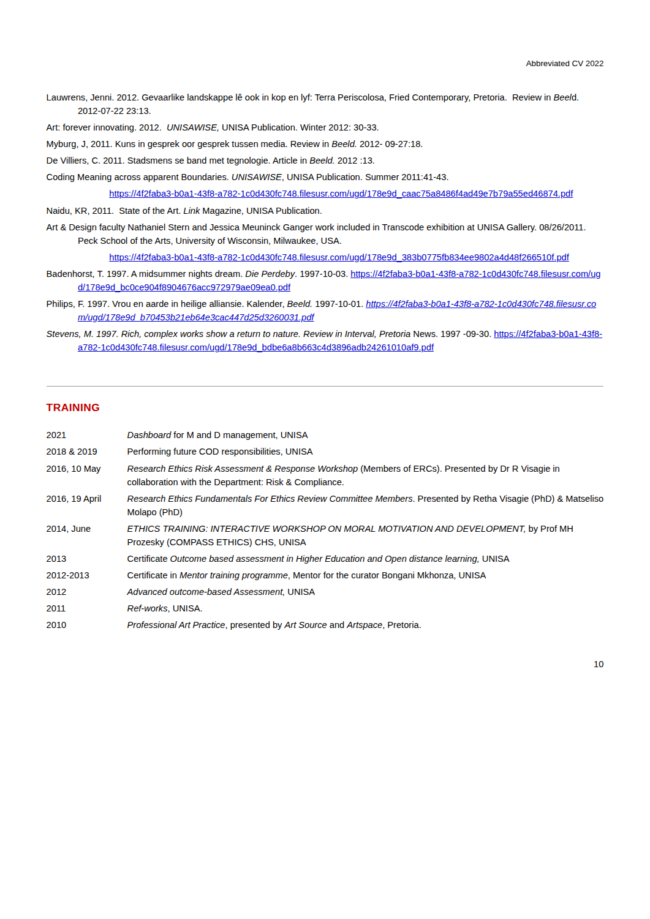Abbreviated CV 2022
Lauwrens, Jenni. 2012. Gevaarlike landskappe lê ook in kop en lyf: Terra Periscolosa, Fried Contemporary, Pretoria. Review in Beeld. 2012-07-22 23:13.
Art: forever innovating. 2012. UNISAWISE, UNISA Publication. Winter 2012: 30-33.
Myburg, J, 2011. Kuns in gesprek oor gesprek tussen media. Review in Beeld. 2012- 09-27:18.
De Villiers, C. 2011. Stadsmens se band met tegnologie. Article in Beeld. 2012 :13.
Coding Meaning across apparent Boundaries. UNISAWISE, UNISA Publication. Summer 2011:41-43.
https://4f2faba3-b0a1-43f8-a782-1c0d430fc748.filesusr.com/ugd/178e9d_caac75a8486f4ad49e7b79a55ed46874.pdf
Naidu, KR, 2011. State of the Art. Link Magazine, UNISA Publication.
Art & Design faculty Nathaniel Stern and Jessica Meuninck Ganger work included in Transcode exhibition at UNISA Gallery. 08/26/2011. Peck School of the Arts, University of Wisconsin, Milwaukee, USA.
https://4f2faba3-b0a1-43f8-a782-1c0d430fc748.filesusr.com/ugd/178e9d_383b0775fb834ee9802a4d48f266510f.pdf
Badenhorst, T. 1997. A midsummer nights dream. Die Perdeby. 1997-10-03. https://4f2faba3-b0a1-43f8-a782-1c0d430fc748.filesusr.com/ugd/178e9d_bc0ce904f8904676acc972979ae09ea0.pdf
Philips, F. 1997. Vrou en aarde in heilige alliansie. Kalender, Beeld. 1997-10-01. https://4f2faba3-b0a1-43f8-a782-1c0d430fc748.filesusr.com/ugd/178e9d_b70453b21eb64e3cac447d25d3260031.pdf
Stevens, M. 1997. Rich, complex works show a return to nature. Review in Interval, Pretoria News. 1997 -09-30. https://4f2faba3-b0a1-43f8-a782-1c0d430fc748.filesusr.com/ugd/178e9d_bdbe6a8b663c4d3896adb24261010af9.pdf
TRAINING
| 2021 | Dashboard for M and D management, UNISA |
| 2018 & 2019 | Performing future COD responsibilities, UNISA |
| 2016, 10 May | Research Ethics Risk Assessment & Response Workshop (Members of ERCs). Presented by Dr R Visagie in collaboration with the Department: Risk & Compliance. |
| 2016, 19 April | Research Ethics Fundamentals For Ethics Review Committee Members . Presented by Retha Visagie (PhD) & Matseliso Molapo (PhD) |
| 2014, June | ETHICS TRAINING: INTERACTIVE WORKSHOP ON MORAL MOTIVATION AND DEVELOPMENT, by Prof MH Prozesky (COMPASS ETHICS) CHS, UNISA |
| 2013 | Certificate Outcome based assessment in Higher Education and Open distance learning, UNISA |
| 2012-2013 | Certificate in Mentor training programme , Mentor for the curator Bongani Mkhonza, UNISA |
| 2012 | Advanced outcome-based Assessment, UNISA |
| 2011 | Ref-works , UNISA. |
| 2010 | Professional Art Practice , presented by Art Source and Artspace , Pretoria. |
10